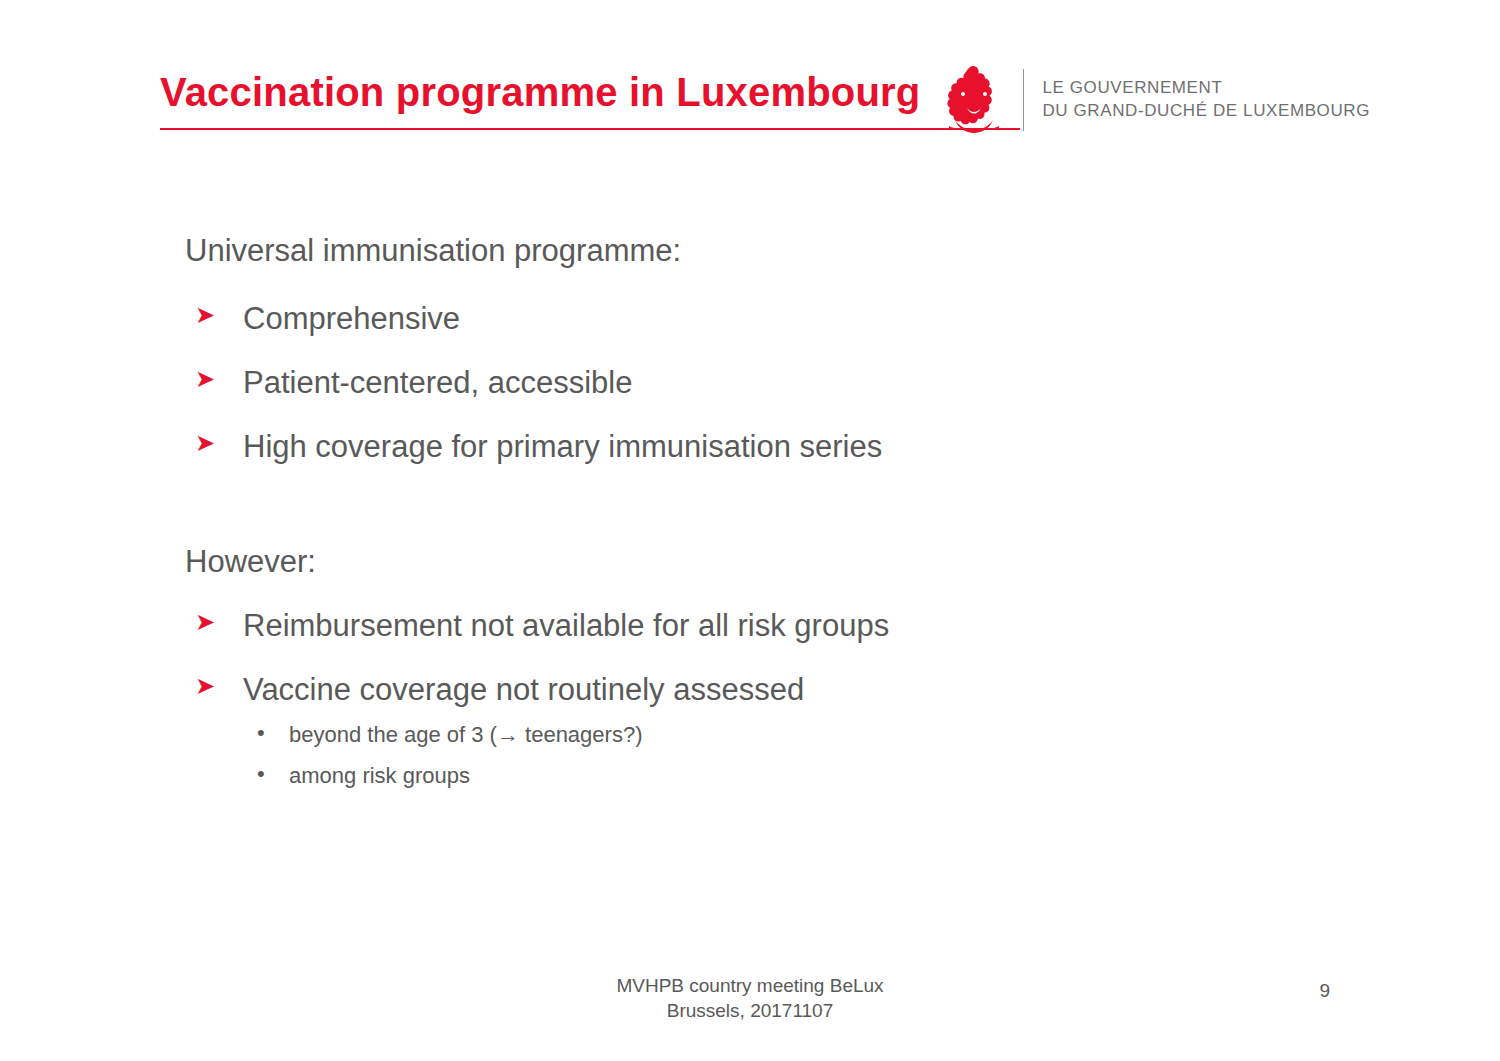Vaccination programme in Luxembourg
LE GOUVERNEMENT
DU GRAND-DUCHÉ DE LUXEMBOURG
Universal immunisation programme:
Comprehensive
Patient-centered, accessible
High coverage for primary immunisation series
However:
Reimbursement not available for all risk groups
Vaccine coverage not routinely assessed
beyond the age of 3 (→ teenagers?)
among risk groups
MVHPB country meeting BeLux
Brussels, 20171107
9